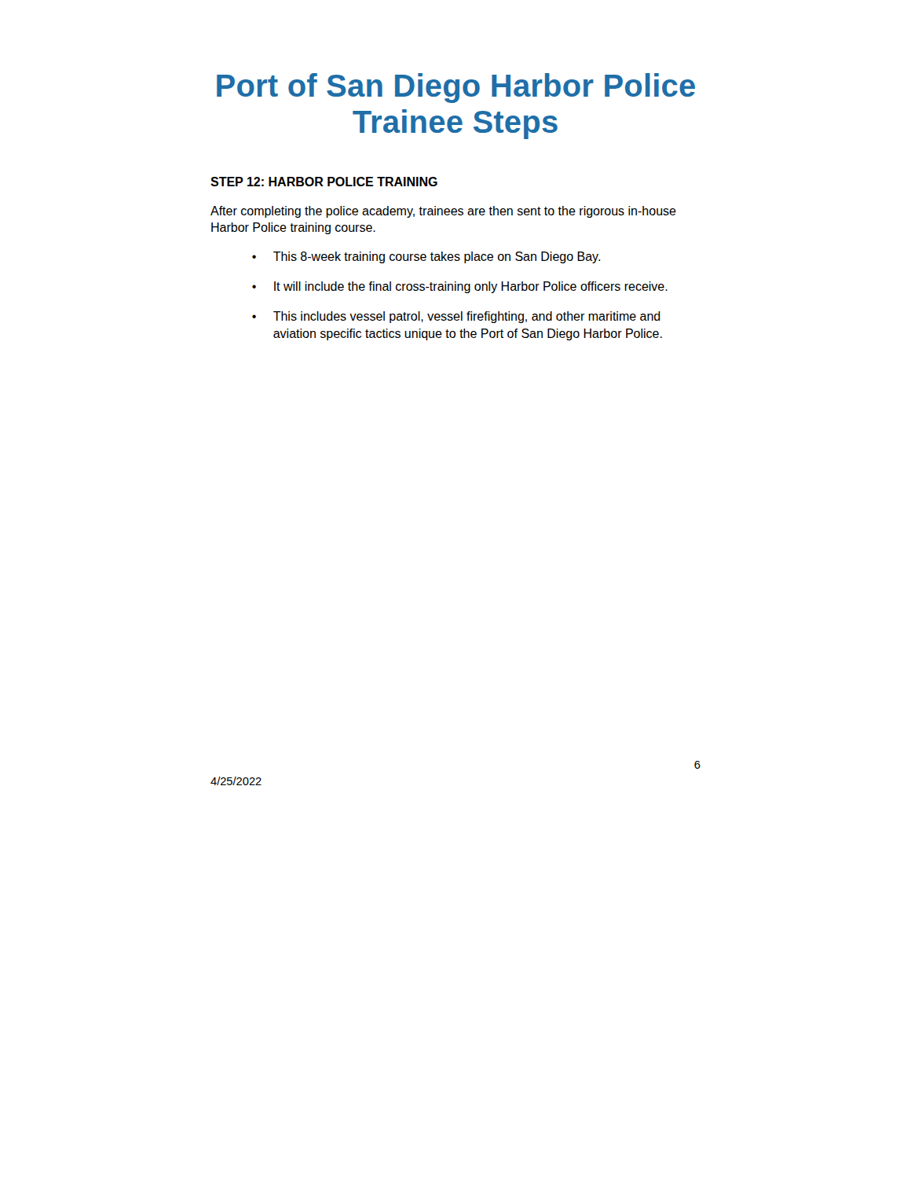Port of San Diego Harbor Police
Trainee Steps
STEP 12: HARBOR POLICE TRAINING
After completing the police academy, trainees are then sent to the rigorous in-house Harbor Police training course.
This 8-week training course takes place on San Diego Bay.
It will include the final cross-training only Harbor Police officers receive.
This includes vessel patrol, vessel firefighting, and other maritime and aviation specific tactics unique to the Port of San Diego Harbor Police.
6 4/25/2022